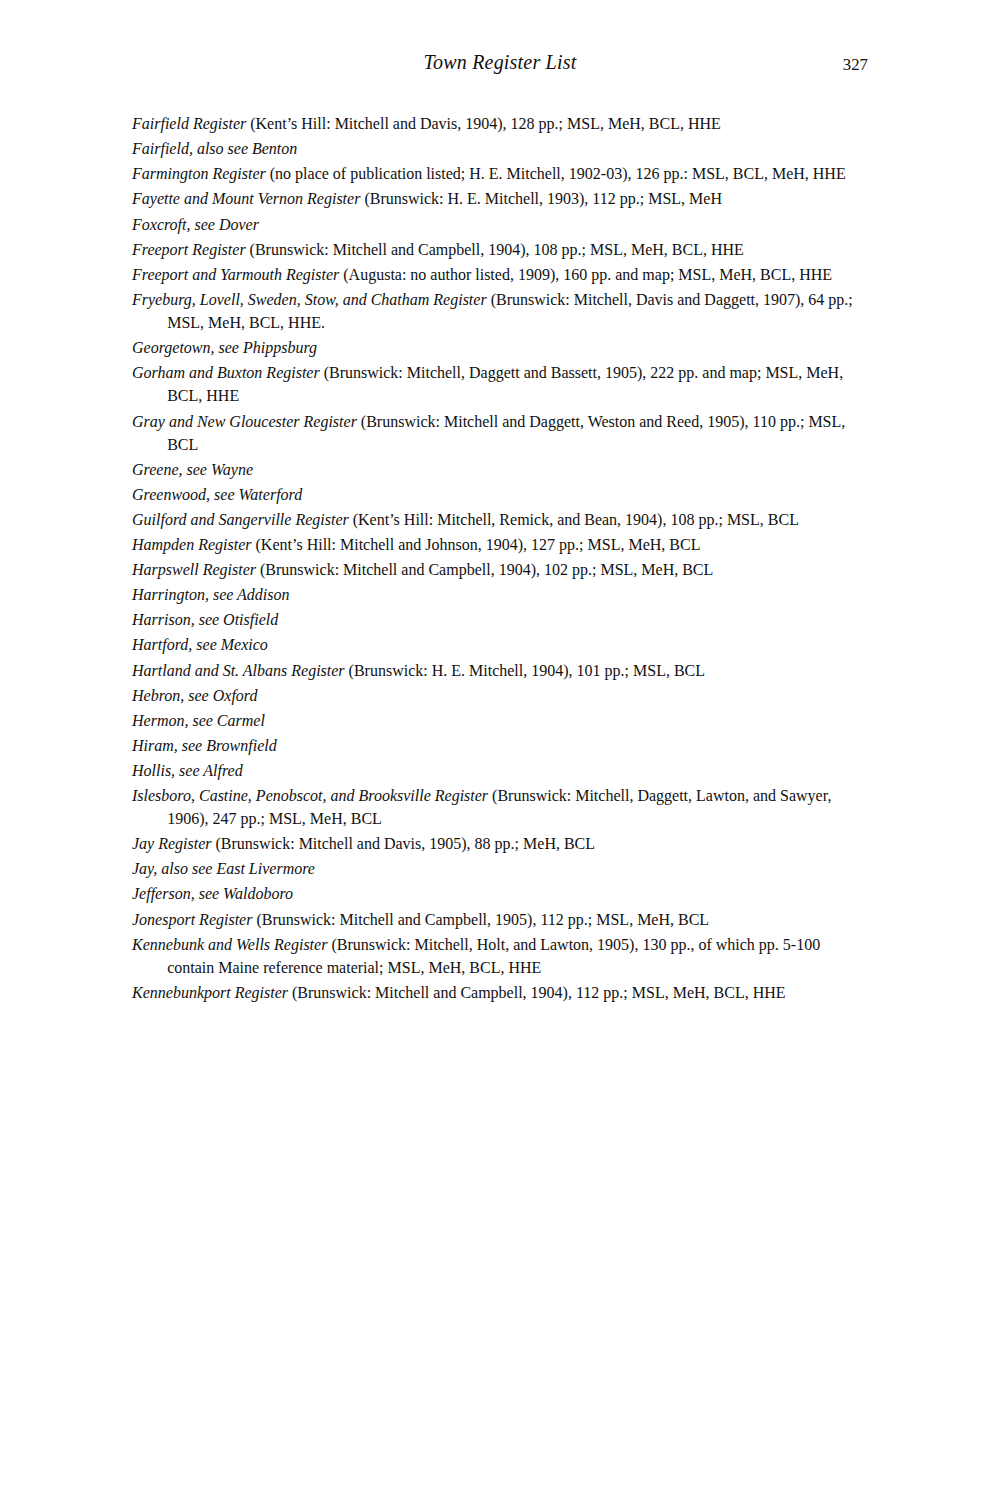Town Register List
327
Fairfield Register (Kent’s Hill: Mitchell and Davis, 1904), 128 pp.; MSL, MeH, BCL, HHE
Fairfield, also see Benton
Farmington Register (no place of publication listed; H. E. Mitchell, 1902-03), 126 pp.: MSL, BCL, MeH, HHE
Fayette and Mount Vernon Register (Brunswick: H. E. Mitchell, 1903), 112 pp.; MSL, MeH
Foxcroft, see Dover
Freeport Register (Brunswick: Mitchell and Campbell, 1904), 108 pp.; MSL, MeH, BCL, HHE
Freeport and Yarmouth Register (Augusta: no author listed, 1909), 160 pp. and map; MSL, MeH, BCL, HHE
Fryeburg, Lovell, Sweden, Stow, and Chatham Register (Brunswick: Mitchell, Davis and Daggett, 1907), 64 pp.; MSL, MeH, BCL, HHE.
Georgetown, see Phippsburg
Gorham and Buxton Register (Brunswick: Mitchell, Daggett and Bassett, 1905), 222 pp. and map; MSL, MeH, BCL, HHE
Gray and New Gloucester Register (Brunswick: Mitchell and Daggett, Weston and Reed, 1905), 110 pp.; MSL, BCL
Greene, see Wayne
Greenwood, see Waterford
Guilford and Sangerville Register (Kent’s Hill: Mitchell, Remick, and Bean, 1904), 108 pp.; MSL, BCL
Hampden Register (Kent’s Hill: Mitchell and Johnson, 1904), 127 pp.; MSL, MeH, BCL
Harpswell Register (Brunswick: Mitchell and Campbell, 1904), 102 pp.; MSL, MeH, BCL
Harrington, see Addison
Harrison, see Otisfield
Hartford, see Mexico
Hartland and St. Albans Register (Brunswick: H. E. Mitchell, 1904), 101 pp.; MSL, BCL
Hebron, see Oxford
Hermon, see Carmel
Hiram, see Brownfield
Hollis, see Alfred
Islesboro, Castine, Penobscot, and Brooksville Register (Brunswick: Mitchell, Daggett, Lawton, and Sawyer, 1906), 247 pp.; MSL, MeH, BCL
Jay Register (Brunswick: Mitchell and Davis, 1905), 88 pp.; MeH, BCL
Jay, also see East Livermore
Jefferson, see Waldoboro
Jonesport Register (Brunswick: Mitchell and Campbell, 1905), 112 pp.; MSL, MeH, BCL
Kennebunk and Wells Register (Brunswick: Mitchell, Holt, and Lawton, 1905), 130 pp., of which pp. 5-100 contain Maine reference material; MSL, MeH, BCL, HHE
Kennebunkport Register (Brunswick: Mitchell and Campbell, 1904), 112 pp.; MSL, MeH, BCL, HHE